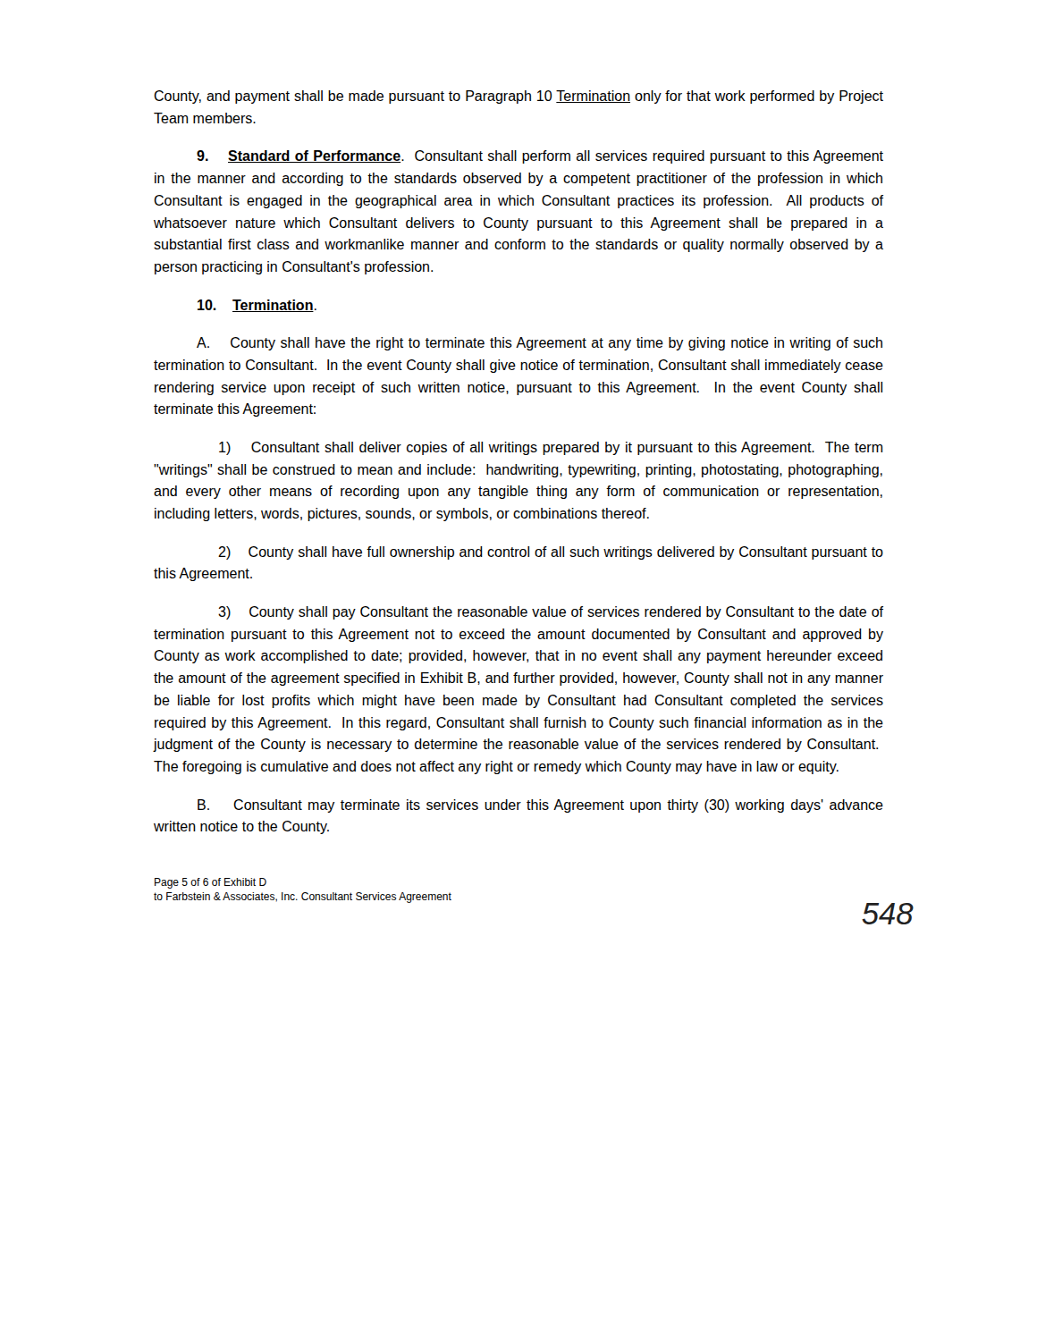County, and payment shall be made pursuant to Paragraph 10 Termination only for that work performed by Project Team members.
9. Standard of Performance. Consultant shall perform all services required pursuant to this Agreement in the manner and according to the standards observed by a competent practitioner of the profession in which Consultant is engaged in the geographical area in which Consultant practices its profession. All products of whatsoever nature which Consultant delivers to County pursuant to this Agreement shall be prepared in a substantial first class and workmanlike manner and conform to the standards or quality normally observed by a person practicing in Consultant's profession.
10. Termination.
A. County shall have the right to terminate this Agreement at any time by giving notice in writing of such termination to Consultant. In the event County shall give notice of termination, Consultant shall immediately cease rendering service upon receipt of such written notice, pursuant to this Agreement. In the event County shall terminate this Agreement:
1) Consultant shall deliver copies of all writings prepared by it pursuant to this Agreement. The term "writings" shall be construed to mean and include: handwriting, typewriting, printing, photostating, photographing, and every other means of recording upon any tangible thing any form of communication or representation, including letters, words, pictures, sounds, or symbols, or combinations thereof.
2) County shall have full ownership and control of all such writings delivered by Consultant pursuant to this Agreement.
3) County shall pay Consultant the reasonable value of services rendered by Consultant to the date of termination pursuant to this Agreement not to exceed the amount documented by Consultant and approved by County as work accomplished to date; provided, however, that in no event shall any payment hereunder exceed the amount of the agreement specified in Exhibit B, and further provided, however, County shall not in any manner be liable for lost profits which might have been made by Consultant had Consultant completed the services required by this Agreement. In this regard, Consultant shall furnish to County such financial information as in the judgment of the County is necessary to determine the reasonable value of the services rendered by Consultant. The foregoing is cumulative and does not affect any right or remedy which County may have in law or equity.
B. Consultant may terminate its services under this Agreement upon thirty (30) working days' advance written notice to the County.
Page 5 of 6 of Exhibit D
to Farbstein & Associates, Inc. Consultant Services Agreement 548